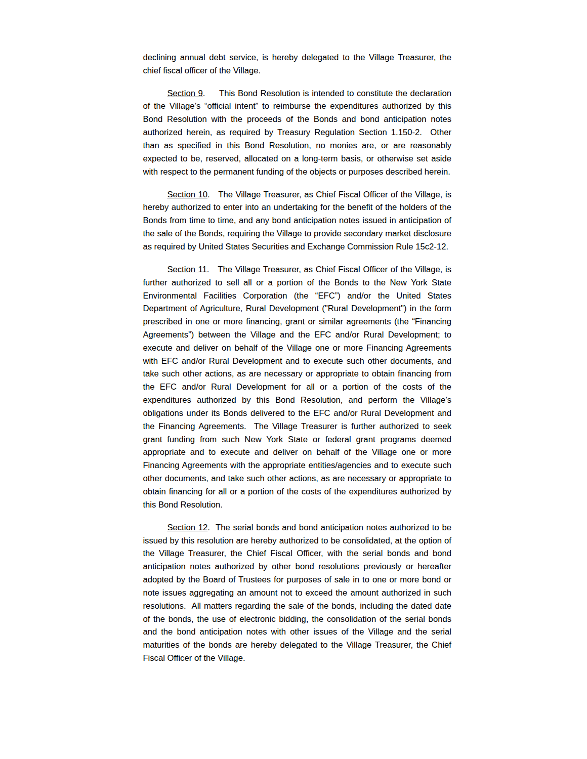declining annual debt service, is hereby delegated to the Village Treasurer, the chief fiscal officer of the Village.
Section 9. This Bond Resolution is intended to constitute the declaration of the Village’s “official intent” to reimburse the expenditures authorized by this Bond Resolution with the proceeds of the Bonds and bond anticipation notes authorized herein, as required by Treasury Regulation Section 1.150-2. Other than as specified in this Bond Resolution, no monies are, or are reasonably expected to be, reserved, allocated on a long-term basis, or otherwise set aside with respect to the permanent funding of the objects or purposes described herein.
Section 10. The Village Treasurer, as Chief Fiscal Officer of the Village, is hereby authorized to enter into an undertaking for the benefit of the holders of the Bonds from time to time, and any bond anticipation notes issued in anticipation of the sale of the Bonds, requiring the Village to provide secondary market disclosure as required by United States Securities and Exchange Commission Rule 15c2-12.
Section 11. The Village Treasurer, as Chief Fiscal Officer of the Village, is further authorized to sell all or a portion of the Bonds to the New York State Environmental Facilities Corporation (the “EFC”) and/or the United States Department of Agriculture, Rural Development ("Rural Development") in the form prescribed in one or more financing, grant or similar agreements (the “Financing Agreements”) between the Village and the EFC and/or Rural Development; to execute and deliver on behalf of the Village one or more Financing Agreements with EFC and/or Rural Development and to execute such other documents, and take such other actions, as are necessary or appropriate to obtain financing from the EFC and/or Rural Development for all or a portion of the costs of the expenditures authorized by this Bond Resolution, and perform the Village’s obligations under its Bonds delivered to the EFC and/or Rural Development and the Financing Agreements. The Village Treasurer is further authorized to seek grant funding from such New York State or federal grant programs deemed appropriate and to execute and deliver on behalf of the Village one or more Financing Agreements with the appropriate entities/agencies and to execute such other documents, and take such other actions, as are necessary or appropriate to obtain financing for all or a portion of the costs of the expenditures authorized by this Bond Resolution.
Section 12. The serial bonds and bond anticipation notes authorized to be issued by this resolution are hereby authorized to be consolidated, at the option of the Village Treasurer, the Chief Fiscal Officer, with the serial bonds and bond anticipation notes authorized by other bond resolutions previously or hereafter adopted by the Board of Trustees for purposes of sale in to one or more bond or note issues aggregating an amount not to exceed the amount authorized in such resolutions. All matters regarding the sale of the bonds, including the dated date of the bonds, the use of electronic bidding, the consolidation of the serial bonds and the bond anticipation notes with other issues of the Village and the serial maturities of the bonds are hereby delegated to the Village Treasurer, the Chief Fiscal Officer of the Village.